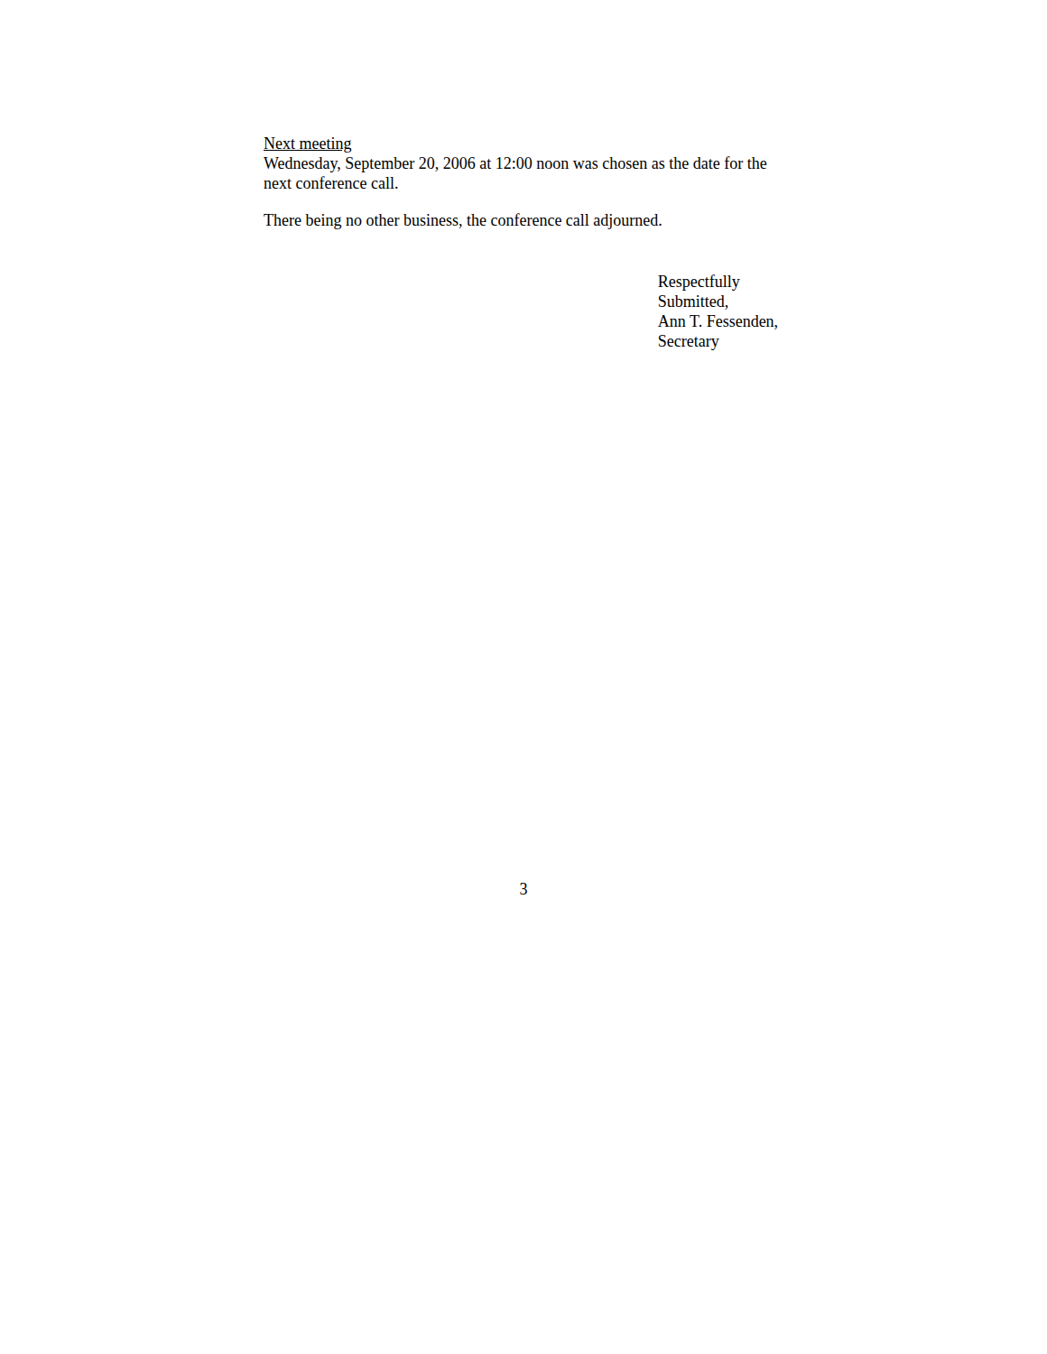Next meeting
Wednesday, September 20, 2006 at 12:00 noon was chosen as the date for the next conference call.
There being no other business, the conference call adjourned.
Respectfully Submitted,
Ann T. Fessenden, Secretary
3